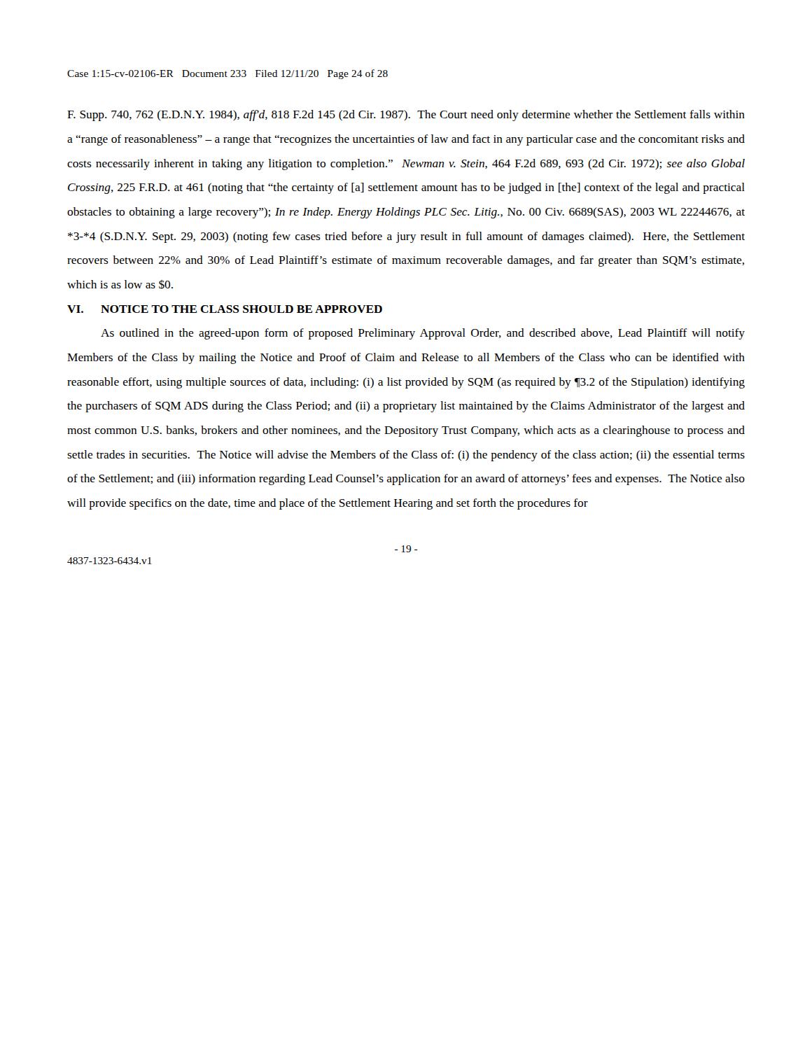Case 1:15-cv-02106-ER Document 233 Filed 12/11/20 Page 24 of 28
F. Supp. 740, 762 (E.D.N.Y. 1984), aff'd, 818 F.2d 145 (2d Cir. 1987). The Court need only determine whether the Settlement falls within a “range of reasonableness” – a range that “recognizes the uncertainties of law and fact in any particular case and the concomitant risks and costs necessarily inherent in taking any litigation to completion.” Newman v. Stein, 464 F.2d 689, 693 (2d Cir. 1972); see also Global Crossing, 225 F.R.D. at 461 (noting that “the certainty of [a] settlement amount has to be judged in [the] context of the legal and practical obstacles to obtaining a large recovery”); In re Indep. Energy Holdings PLC Sec. Litig., No. 00 Civ. 6689(SAS), 2003 WL 22244676, at *3-*4 (S.D.N.Y. Sept. 29, 2003) (noting few cases tried before a jury result in full amount of damages claimed). Here, the Settlement recovers between 22% and 30% of Lead Plaintiff’s estimate of maximum recoverable damages, and far greater than SQM’s estimate, which is as low as $0.
VI. NOTICE TO THE CLASS SHOULD BE APPROVED
As outlined in the agreed-upon form of proposed Preliminary Approval Order, and described above, Lead Plaintiff will notify Members of the Class by mailing the Notice and Proof of Claim and Release to all Members of the Class who can be identified with reasonable effort, using multiple sources of data, including: (i) a list provided by SQM (as required by ¶3.2 of the Stipulation) identifying the purchasers of SQM ADS during the Class Period; and (ii) a proprietary list maintained by the Claims Administrator of the largest and most common U.S. banks, brokers and other nominees, and the Depository Trust Company, which acts as a clearinghouse to process and settle trades in securities. The Notice will advise the Members of the Class of: (i) the pendency of the class action; (ii) the essential terms of the Settlement; and (iii) information regarding Lead Counsel’s application for an award of attorneys’ fees and expenses. The Notice also will provide specifics on the date, time and place of the Settlement Hearing and set forth the procedures for
- 19 -
4837-1323-6434.v1